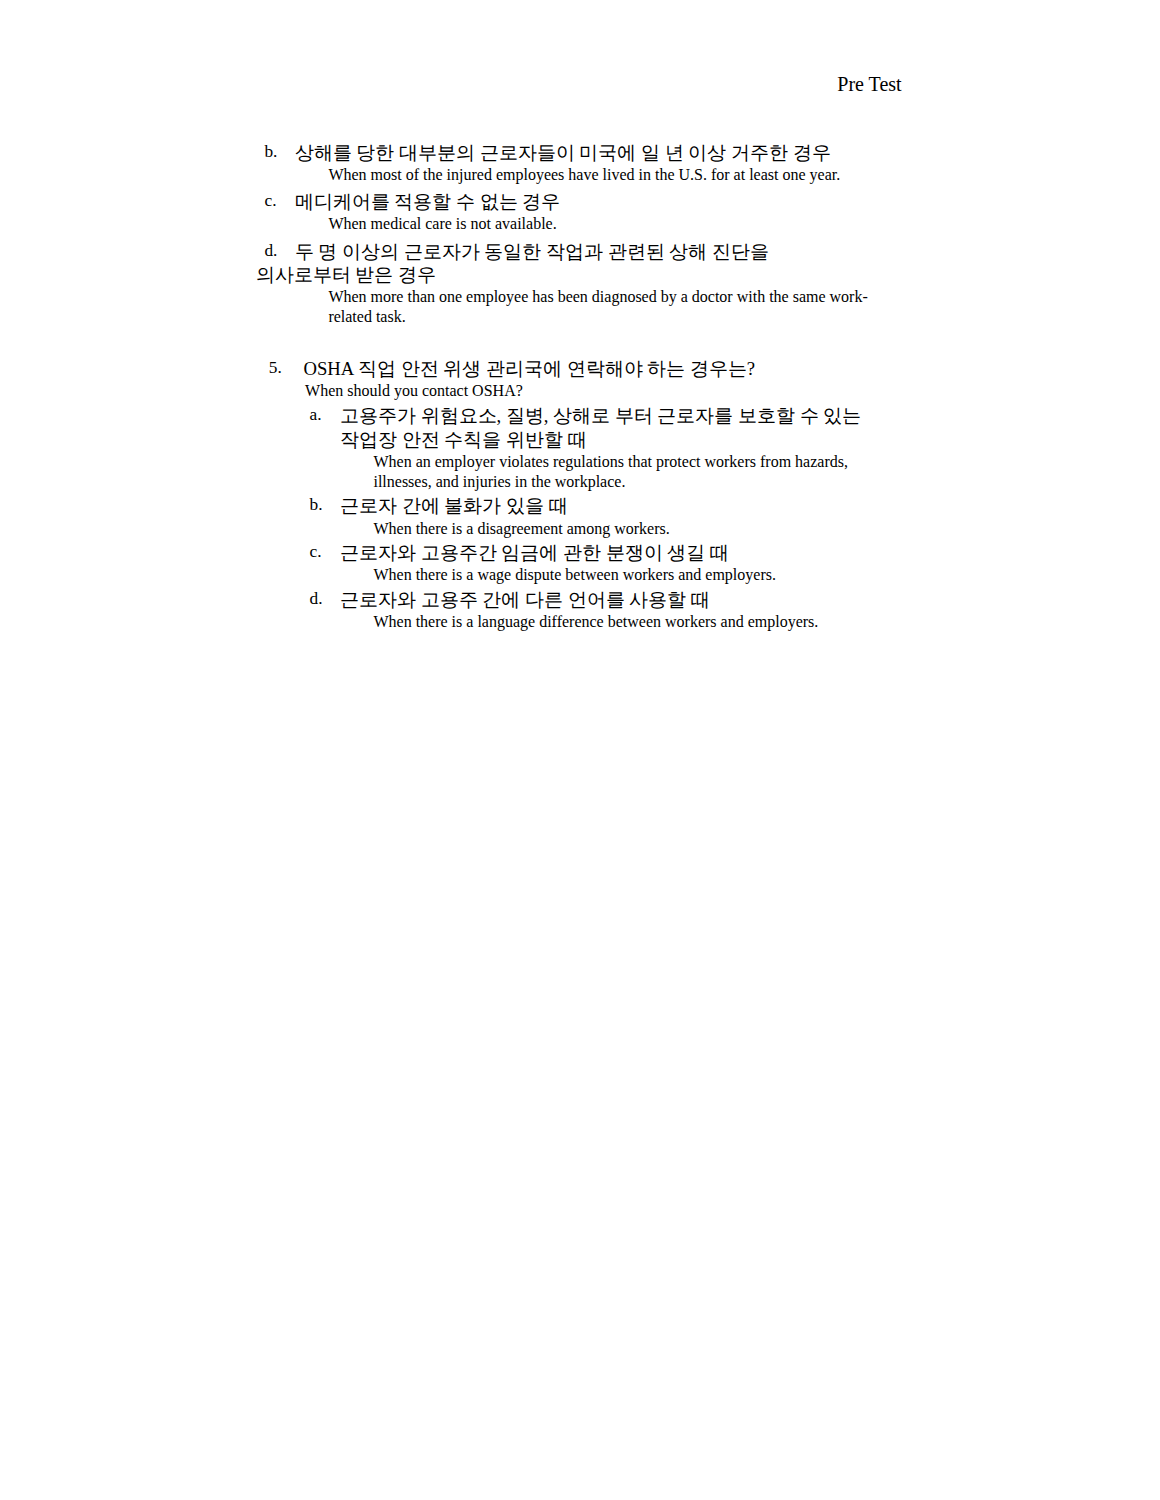Pre Test
b. 상해를 당한 대부분의 근로자들이 미국에 일 년 이상 거주한 경우 When most of the injured employees have lived in the U.S. for at least one year.
c. 메디케어를 적용할 수 없는 경우 When medical care is not available.
d. 두 명 이상의 근로자가 동일한 작업과 관련된 상해 진단을
의사로부터 받은 경우 When more than one employee has been diagnosed by a doctor with the same work-related task.
5. OSHA 직업 안전 위생 관리국에 연락해야 하는 경우는?
When should you contact OSHA?
a. 고용주가 위험요소, 질병, 상해로 부터 근로자를 보호할 수 있는
작업장 안전 수칙을 위반할 때 When an employer violates regulations that protect workers from hazards, illnesses, and injuries in the workplace.
b. 근로자 간에 불화가 있을 때 When there is a disagreement among workers.
c. 근로자와 고용주간 임금에 관한 분쟁이 생길 때 When there is a wage dispute between workers and employers.
d. 근로자와 고용주 간에 다른 언어를 사용할 때 When there is a language difference between workers and employers.